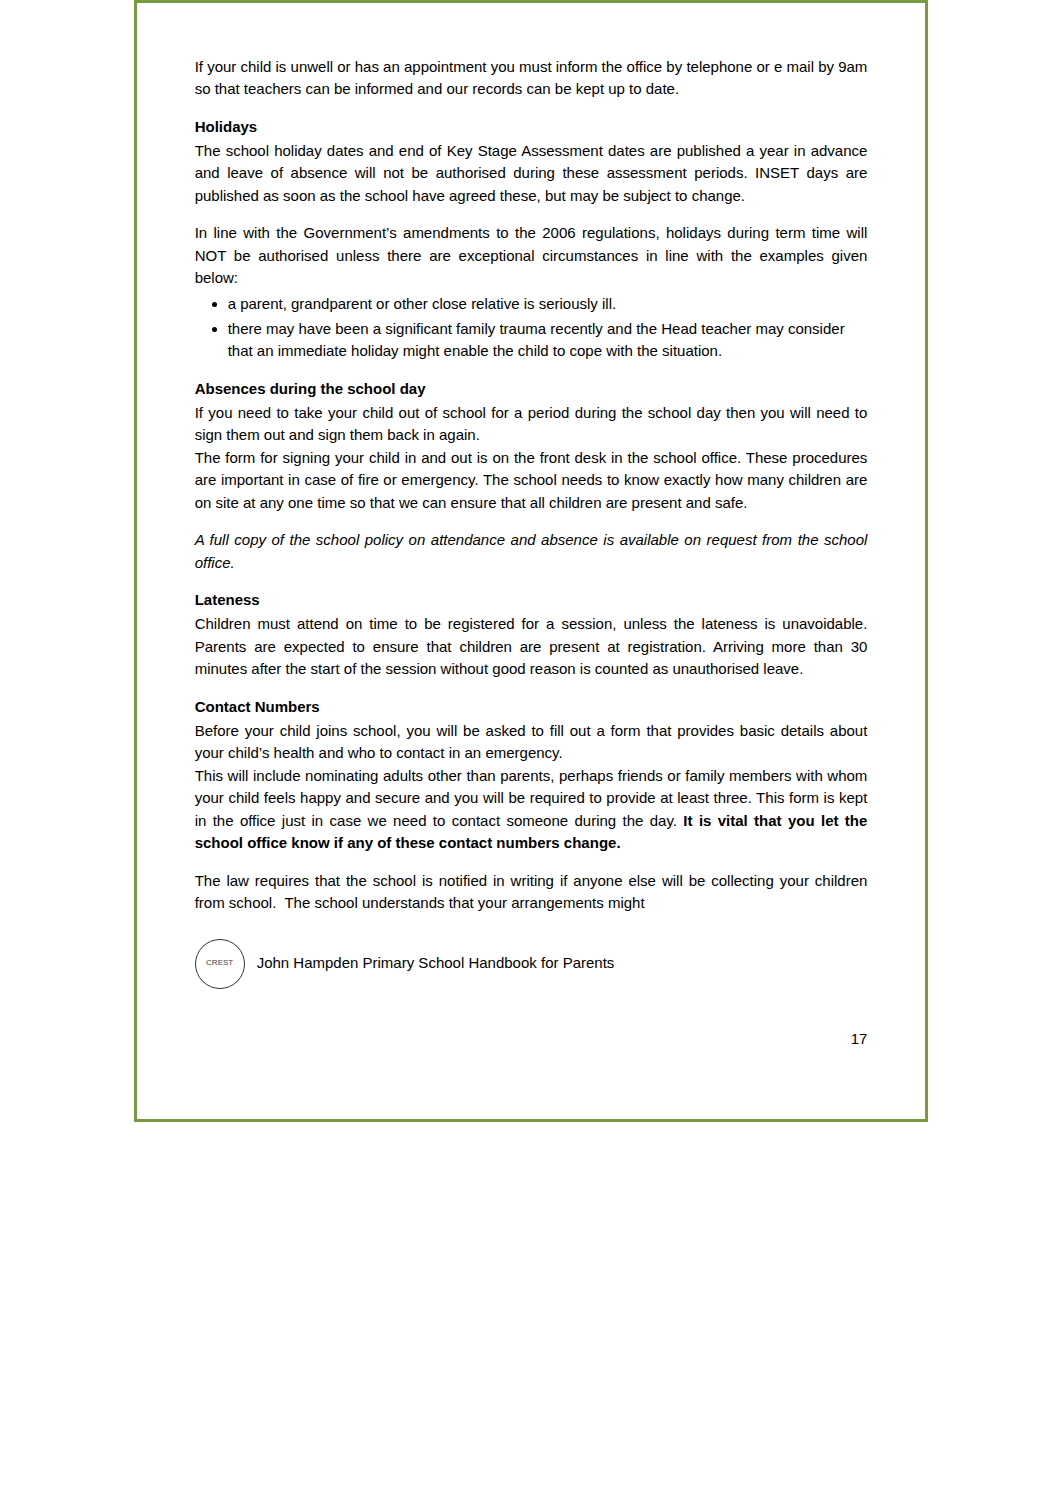If your child is unwell or has an appointment you must inform the office by telephone or e mail by 9am so that teachers can be informed and our records can be kept up to date.
Holidays
The school holiday dates and end of Key Stage Assessment dates are published a year in advance and leave of absence will not be authorised during these assessment periods. INSET days are published as soon as the school have agreed these, but may be subject to change.
In line with the Government’s amendments to the 2006 regulations, holidays during term time will NOT be authorised unless there are exceptional circumstances in line with the examples given below:
a parent, grandparent or other close relative is seriously ill.
there may have been a significant family trauma recently and the Head teacher may consider that an immediate holiday might enable the child to cope with the situation.
Absences during the school day
If you need to take your child out of school for a period during the school day then you will need to sign them out and sign them back in again.
The form for signing your child in and out is on the front desk in the school office. These procedures are important in case of fire or emergency. The school needs to know exactly how many children are on site at any one time so that we can ensure that all children are present and safe.
A full copy of the school policy on attendance and absence is available on request from the school office.
Lateness
Children must attend on time to be registered for a session, unless the lateness is unavoidable. Parents are expected to ensure that children are present at registration. Arriving more than 30 minutes after the start of the session without good reason is counted as unauthorised leave.
Contact Numbers
Before your child joins school, you will be asked to fill out a form that provides basic details about your child’s health and who to contact in an emergency.
This will include nominating adults other than parents, perhaps friends or family members with whom your child feels happy and secure and you will be required to provide at least three. This form is kept in the office just in case we need to contact someone during the day. It is vital that you let the school office know if any of these contact numbers change.
The law requires that the school is notified in writing if anyone else will be collecting your children from school. The school understands that your arrangements might
17
CREST
John Hampden Primary School Handbook for Parents